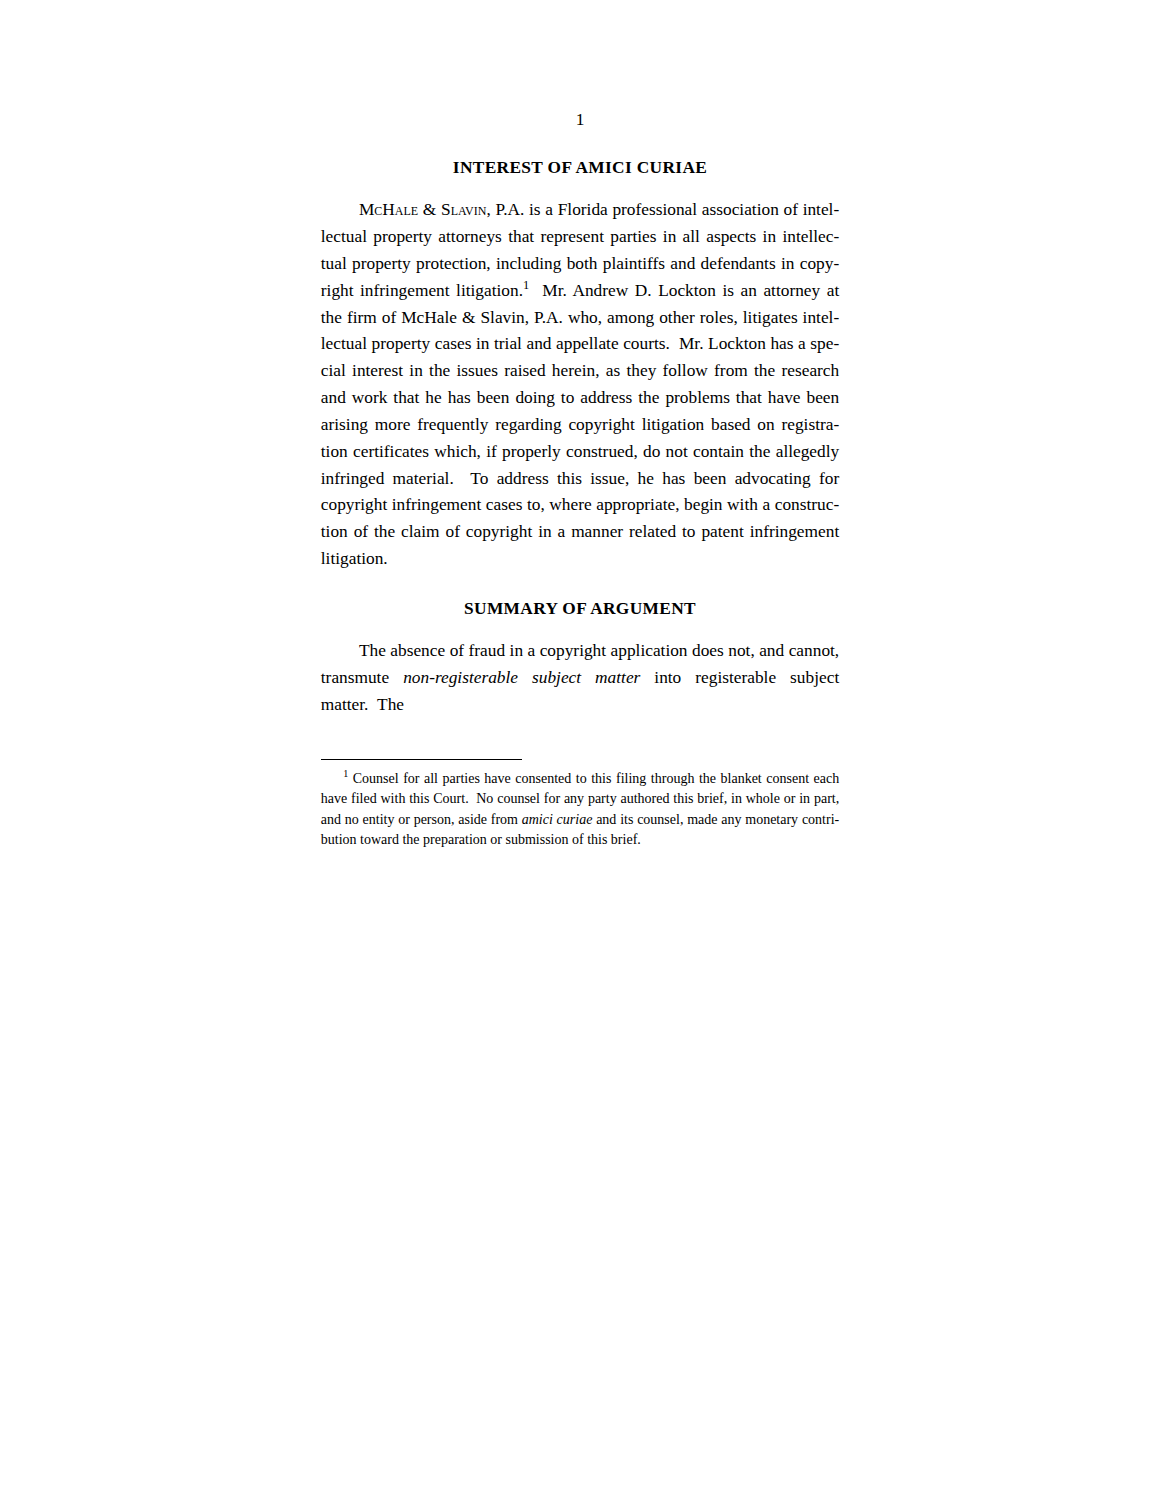1
Interest of Amici Curiae
McHale & Slavin, P.A. is a Florida professional association of intellectual property attorneys that represent parties in all aspects in intellectual property protection, including both plaintiffs and defendants in copyright infringement litigation.1 Mr. Andrew D. Lockton is an attorney at the firm of McHale & Slavin, P.A. who, among other roles, litigates intellectual property cases in trial and appellate courts. Mr. Lockton has a special interest in the issues raised herein, as they follow from the research and work that he has been doing to address the problems that have been arising more frequently regarding copyright litigation based on registration certificates which, if properly construed, do not contain the allegedly infringed material. To address this issue, he has been advocating for copyright infringement cases to, where appropriate, begin with a construction of the claim of copyright in a manner related to patent infringement litigation.
Summary of Argument
The absence of fraud in a copyright application does not, and cannot, transmute non-registerable subject matter into registerable subject matter. The
1 Counsel for all parties have consented to this filing through the blanket consent each have filed with this Court. No counsel for any party authored this brief, in whole or in part, and no entity or person, aside from amici curiae and its counsel, made any monetary contribution toward the preparation or submission of this brief.